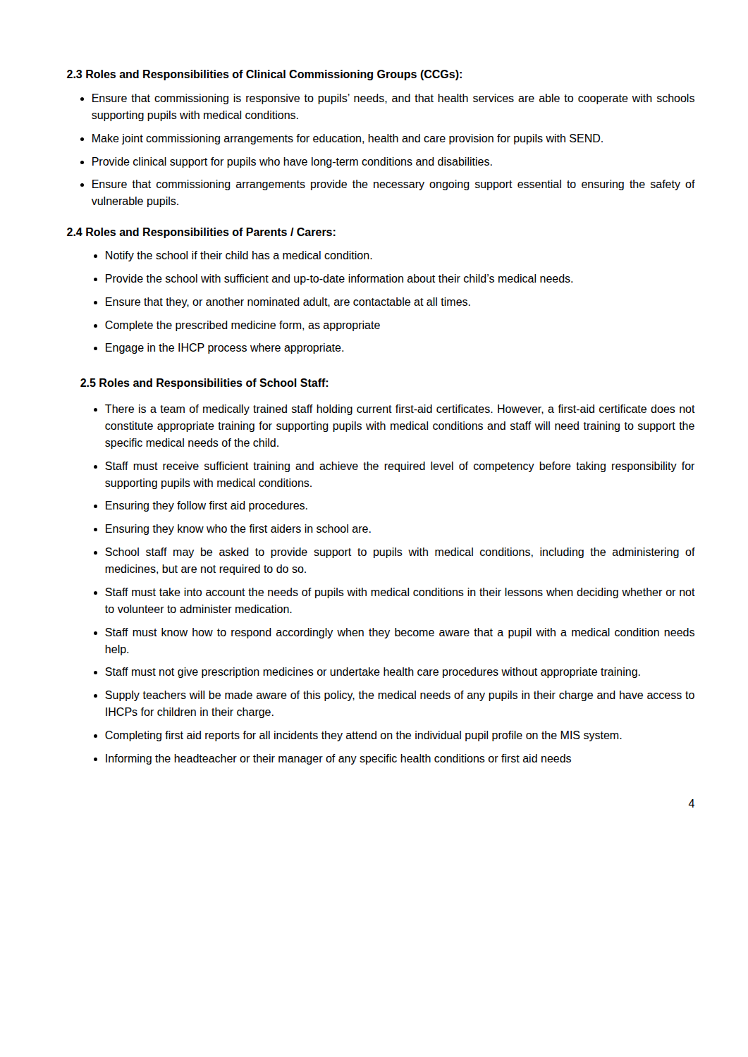2.3 Roles and Responsibilities of Clinical Commissioning Groups (CCGs):
Ensure that commissioning is responsive to pupils’ needs, and that health services are able to cooperate with schools supporting pupils with medical conditions.
Make joint commissioning arrangements for education, health and care provision for pupils with SEND.
Provide clinical support for pupils who have long-term conditions and disabilities.
Ensure that commissioning arrangements provide the necessary ongoing support essential to ensuring the safety of vulnerable pupils.
2.4 Roles and Responsibilities of Parents / Carers:
Notify the school if their child has a medical condition.
Provide the school with sufficient and up-to-date information about their child’s medical needs.
Ensure that they, or another nominated adult, are contactable at all times.
Complete the prescribed medicine form, as appropriate
Engage in the IHCP process where appropriate.
2.5 Roles and Responsibilities of School Staff:
There is a team of medically trained staff holding current first-aid certificates. However, a first-aid certificate does not constitute appropriate training for supporting pupils with medical conditions and staff will need training to support the specific medical needs of the child.
Staff must receive sufficient training and achieve the required level of competency before taking responsibility for supporting pupils with medical conditions.
Ensuring they follow first aid procedures.
Ensuring they know who the first aiders in school are.
School staff may be asked to provide support to pupils with medical conditions, including the administering of medicines, but are not required to do so.
Staff must take into account the needs of pupils with medical conditions in their lessons when deciding whether or not to volunteer to administer medication.
Staff must know how to respond accordingly when they become aware that a pupil with a medical condition needs help.
Staff must not give prescription medicines or undertake health care procedures without appropriate training.
Supply teachers will be made aware of this policy, the medical needs of any pupils in their charge and have access to IHCPs for children in their charge.
Completing first aid reports for all incidents they attend on the individual pupil profile on the MIS system.
Informing the headteacher or their manager of any specific health conditions or first aid needs
4